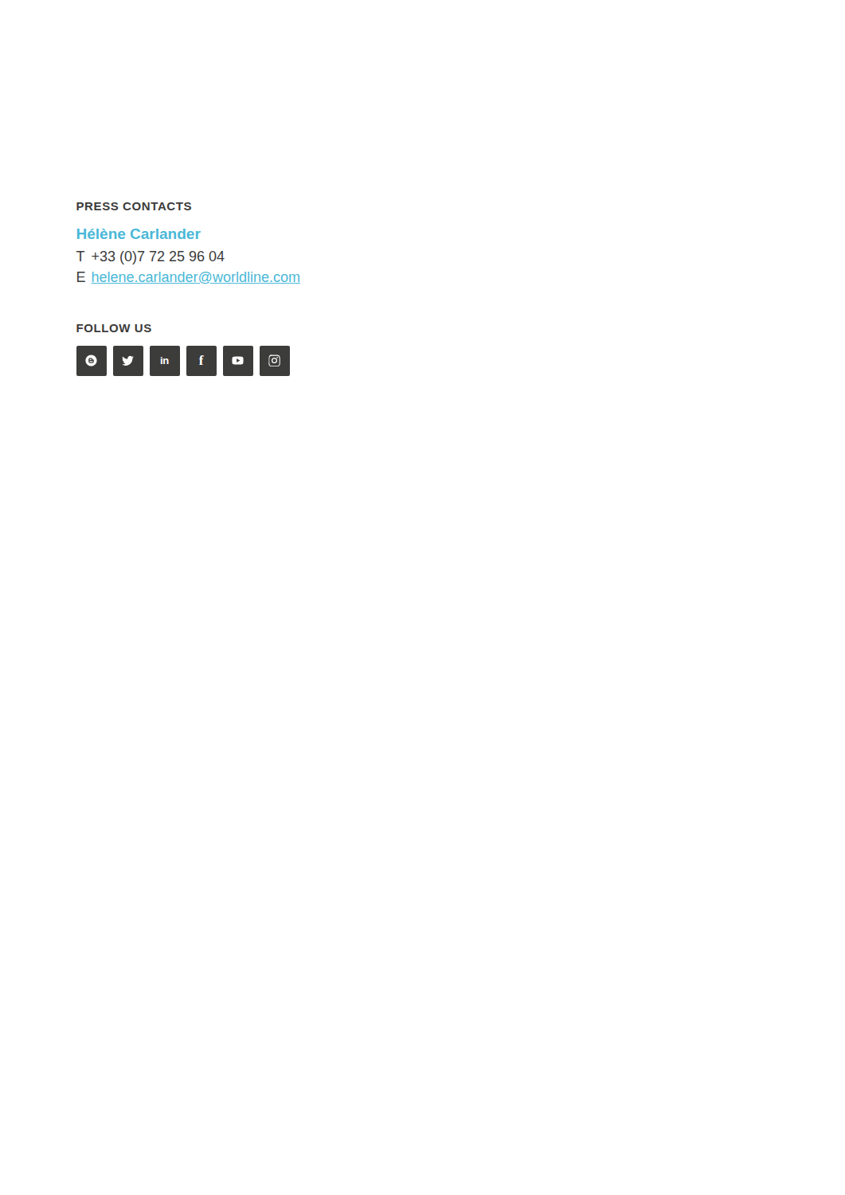Press contacts
Hélène Carlander
T +33 (0)7 72 25 96 04
E helene.carlander@worldline.com
Follow us
in
f